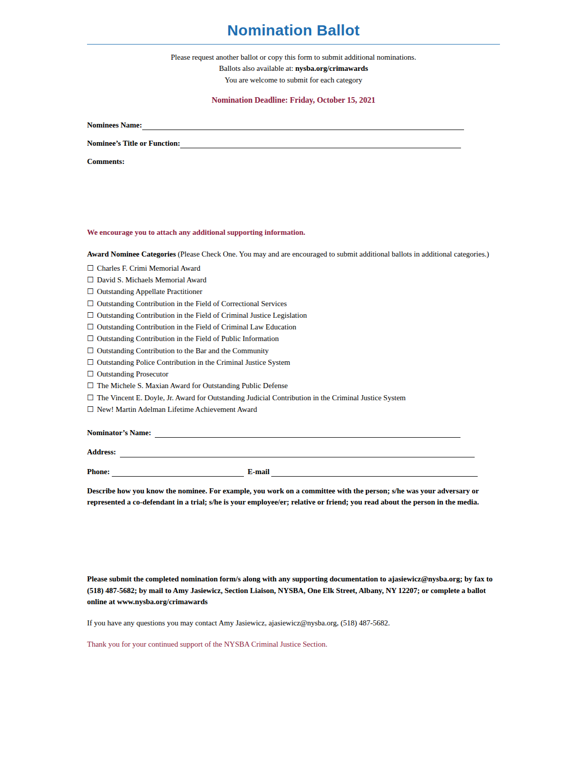Nomination Ballot
Please request another ballot or copy this form to submit additional nominations.
Ballots also available at: nysba.org/crimawards
You are welcome to submit for each category
Nomination Deadline: Friday, October 15, 2021
Nominees Name:
Nominee’s Title or Function:
Comments:
We encourage you to attach any additional supporting information.
Award Nominee Categories (Please Check One. You may and are encouraged to submit additional ballots in additional categories.)
☐Charles F. Crimi Memorial Award
☐David S. Michaels Memorial Award
☐Outstanding Appellate Practitioner
☐Outstanding Contribution in the Field of Correctional Services
☐Outstanding Contribution in the Field of Criminal Justice Legislation
☐Outstanding Contribution in the Field of Criminal Law Education
☐Outstanding Contribution in the Field of Public Information
☐Outstanding Contribution to the Bar and the Community
☐Outstanding Police Contribution in the Criminal Justice System
☐Outstanding Prosecutor
☐The Michele S. Maxian Award for Outstanding Public Defense
☐The Vincent E. Doyle, Jr. Award for Outstanding Judicial Contribution in the Criminal Justice System
☐New! Martin Adelman Lifetime Achievement Award
Nominator’s Name:
Address:
Phone: E-mail
Describe how you know the nominee. For example, you work on a committee with the person; s/he was your adversary or represented a co-defendant in a trial; s/he is your employee/er; relative or friend; you read about the person in the media.
Please submit the completed nomination form/s along with any supporting documentation to ajasiewicz@nysba.org; by fax to (518) 487-5682; by mail to Amy Jasiewicz, Section Liaison, NYSBA, One Elk Street, Albany, NY 12207; or complete a ballot online at www.nysba.org/crimawards
If you have any questions you may contact Amy Jasiewicz, ajasiewicz@nysba.org, (518) 487-5682.
Thank you for your continued support of the NYSBA Criminal Justice Section.